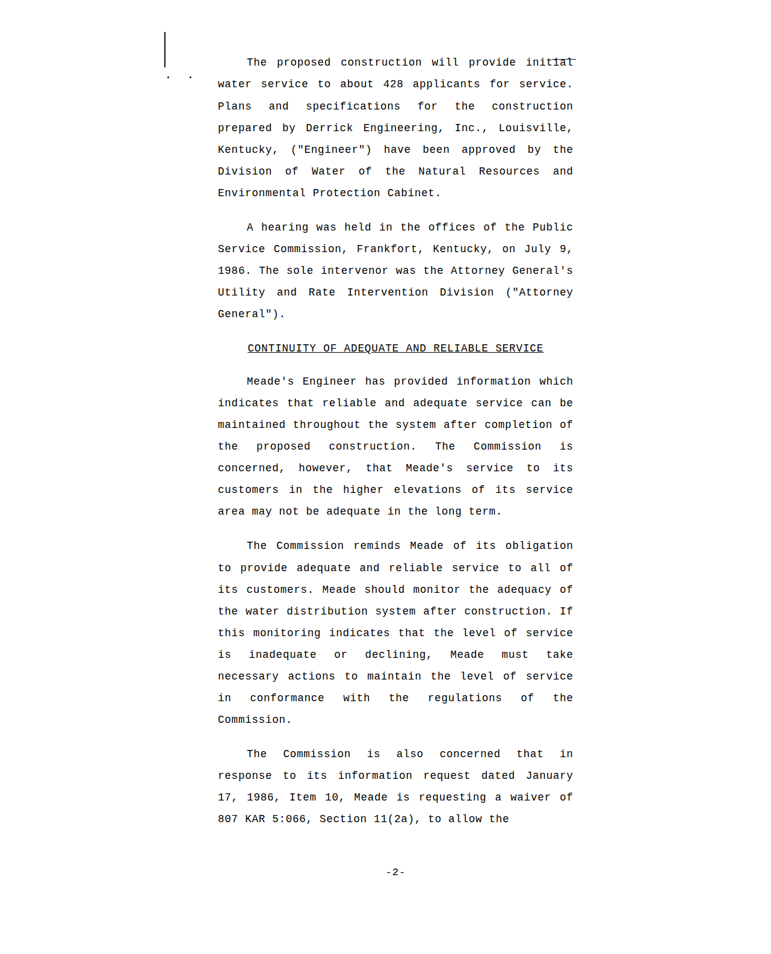The proposed construction will provide initial water service to about 428 applicants for service. Plans and specifications for the construction prepared by Derrick Engineering, Inc., Louisville, Kentucky, ("Engineer") have been approved by the Division of Water of the Natural Resources and Environmental Protection Cabinet.
A hearing was held in the offices of the Public Service Commission, Frankfort, Kentucky, on July 9, 1986. The sole intervenor was the Attorney General's Utility and Rate Intervention Division ("Attorney General").
CONTINUITY OF ADEQUATE AND RELIABLE SERVICE
Meade's Engineer has provided information which indicates that reliable and adequate service can be maintained throughout the system after completion of the proposed construction. The Commission is concerned, however, that Meade's service to its customers in the higher elevations of its service area may not be adequate in the long term.
The Commission reminds Meade of its obligation to provide adequate and reliable service to all of its customers. Meade should monitor the adequacy of the water distribution system after construction. If this monitoring indicates that the level of service is inadequate or declining, Meade must take necessary actions to maintain the level of service in conformance with the regulations of the Commission.
The Commission is also concerned that in response to its information request dated January 17, 1986, Item 10, Meade is requesting a waiver of 807 KAR 5:066, Section 11(2a), to allow the
-2-